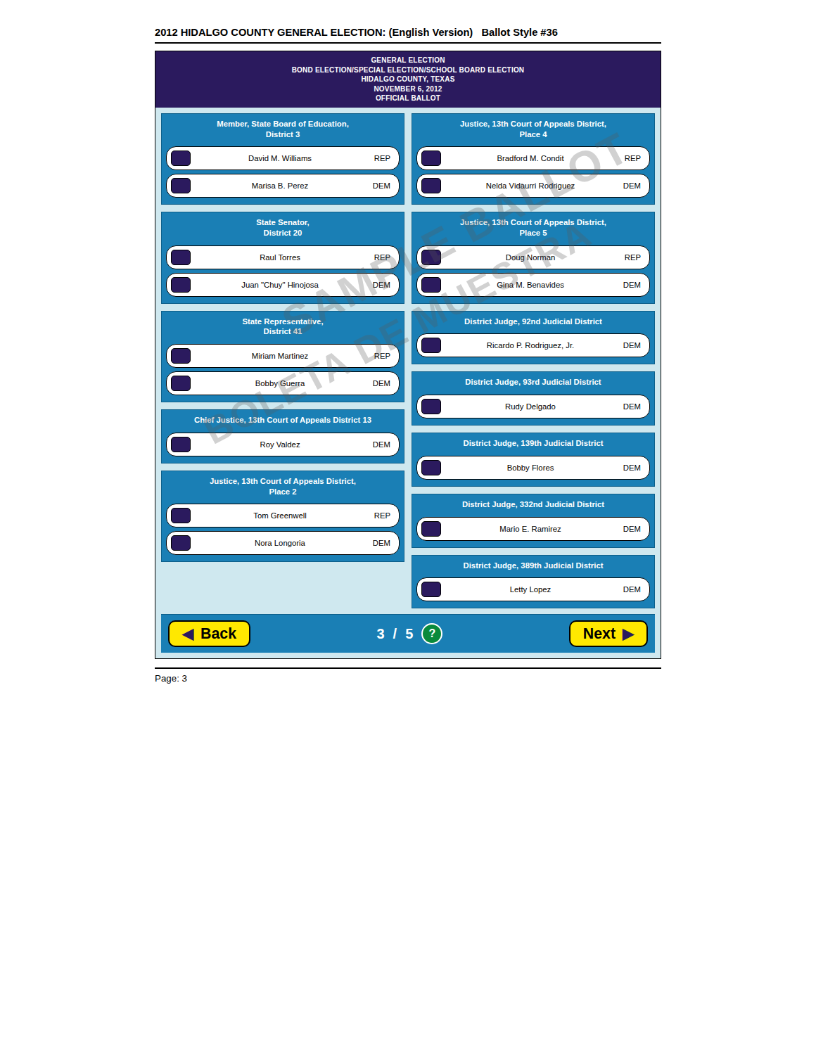2012 HIDALGO COUNTY GENERAL ELECTION: (English Version) Ballot Style #36
GENERAL ELECTION
BOND ELECTION/SPECIAL ELECTION/SCHOOL BOARD ELECTION
HIDALGO COUNTY, TEXAS
NOVEMBER 6, 2012
OFFICIAL BALLOT
Member, State Board of Education,
District 3
David M. Williams REP
Marisa B. Perez DEM
State Senator,
District 20
Raul Torres REP
Juan "Chuy" Hinojosa DEM
State Representative,
District 41
Miriam Martinez REP
Bobby Guerra DEM
Chief Justice, 13th Court of Appeals District 13
Roy Valdez DEM
Justice, 13th Court of Appeals District,
Place 2
Tom Greenwell REP
Nora Longoria DEM
Justice, 13th Court of Appeals District,
Place 4
Bradford M. Condit REP
Nelda Vidaurri Rodriguez DEM
Justice, 13th Court of Appeals District,
Place 5
Doug Norman REP
Gina M. Benavides DEM
District Judge, 92nd Judicial District
Ricardo P. Rodriguez, Jr. DEM
District Judge, 93rd Judicial District
Rudy Delgado DEM
District Judge, 139th Judicial District
Bobby Flores DEM
District Judge, 332nd Judicial District
Mario E. Ramirez DEM
District Judge, 389th Judicial District
Letty Lopez DEM
◀ Back
3 / 5 ?
Next ▶
Page: 3
SAMPLE BALLOT
BOLETA DE MUESTRA